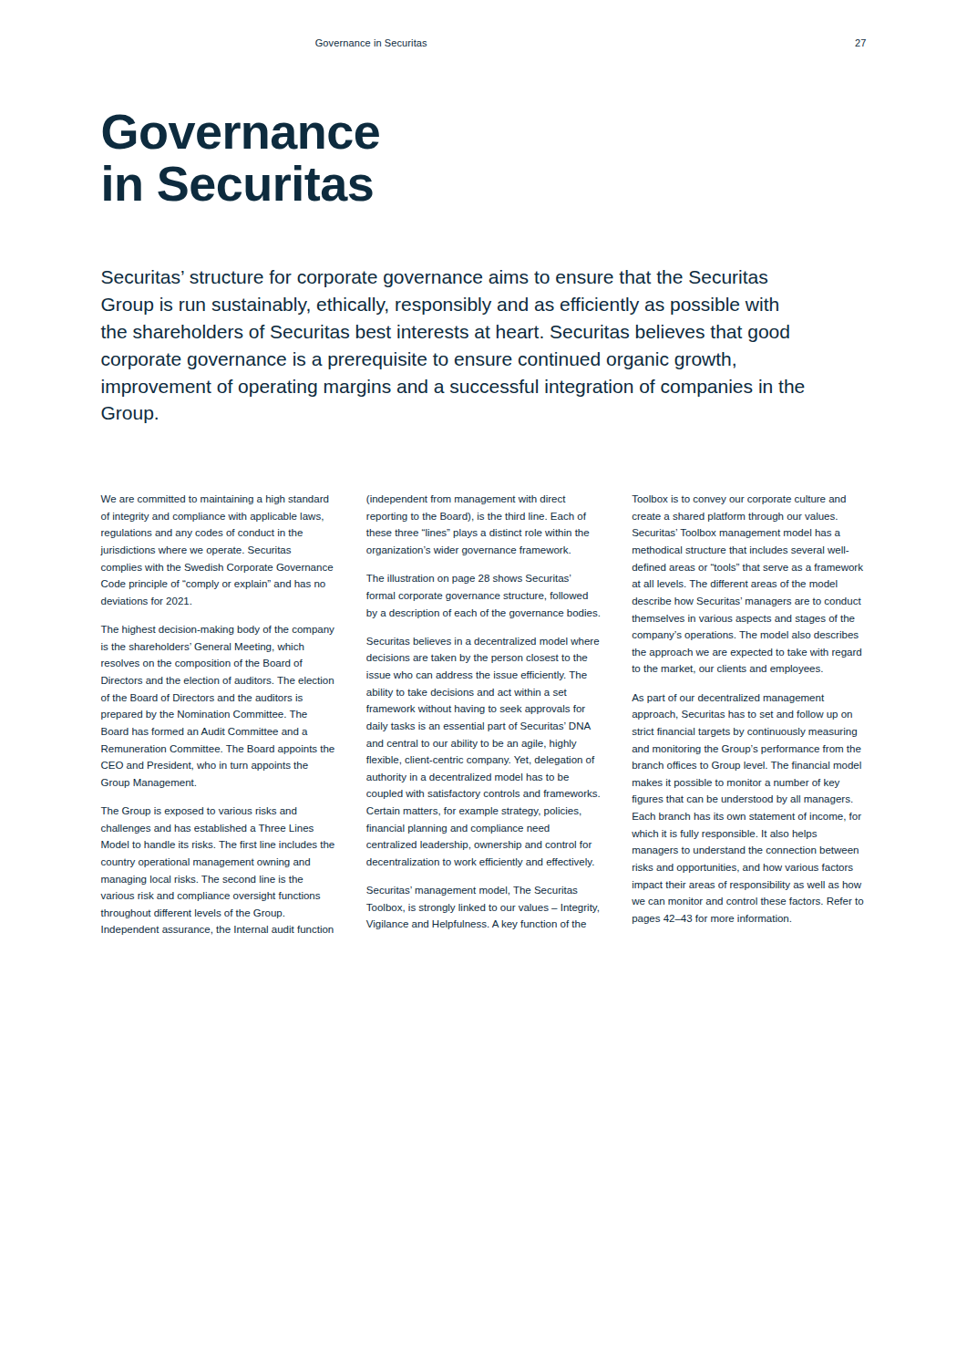Governance in Securitas 27
Governance
in Securitas
Securitas’ structure for corporate governance aims to ensure that the Securitas Group is run sustainably, ethically, responsibly and as efficiently as possible with the shareholders of Securitas best interests at heart. Securitas believes that good corporate governance is a prerequisite to ensure continued organic growth, improvement of operating margins and a successful integration of companies in the Group.
We are committed to maintaining a high standard of integrity and compliance with applicable laws, regulations and any codes of conduct in the jurisdictions where we operate. Securitas complies with the Swedish Corporate Governance Code principle of “comply or explain” and has no deviations for 2021.
The highest decision-making body of the company is the shareholders’ General Meeting, which resolves on the composition of the Board of Directors and the election of auditors. The election of the Board of Directors and the auditors is prepared by the Nomination Committee. The Board has formed an Audit Committee and a Remuneration Committee. The Board appoints the CEO and President, who in turn appoints the Group Management.
The Group is exposed to various risks and challenges and has established a Three Lines Model to handle its risks. The first line includes the country operational management owning and managing local risks. The second line is the various risk and compliance oversight functions throughout different levels of the Group. Independent assurance, the Internal audit function (independent from management with direct reporting to the Board), is the third line. Each of these three “lines” plays a distinct role within the organization’s wider governance framework.
The illustration on page 28 shows Securitas’ formal corporate governance structure, followed by a description of each of the governance bodies.
Securitas believes in a decentralized model where decisions are taken by the person closest to the issue who can address the issue efficiently. The ability to take decisions and act within a set framework without having to seek approvals for daily tasks is an essential part of Securitas’ DNA and central to our ability to be an agile, highly flexible, client-centric company. Yet, delegation of authority in a decentralized model has to be coupled with satisfactory controls and frameworks. Certain matters, for example strategy, policies, financial planning and compliance need centralized leadership, ownership and control for decentralization to work efficiently and effectively.
Securitas’ management model, The Securitas Toolbox, is strongly linked to our values – Integrity, Vigilance and Helpfulness. A key function of the Toolbox is to convey our corporate culture and create a shared platform through our values. Securitas’ Toolbox management model has a methodical structure that includes several well-defined areas or “tools” that serve as a framework at all levels. The different areas of the model describe how Securitas’ managers are to conduct themselves in various aspects and stages of the company’s operations. The model also describes the approach we are expected to take with regard to the market, our clients and employees.
As part of our decentralized management approach, Securitas has to set and follow up on strict financial targets by continuously measuring and monitoring the Group’s performance from the branch offices to Group level. The financial model makes it possible to monitor a number of key figures that can be understood by all managers. Each branch has its own statement of income, for which it is fully responsible. It also helps managers to understand the connection between risks and opportunities, and how various factors impact their areas of responsibility as well as how we can monitor and control these factors. Refer to pages 42–43 for more information.